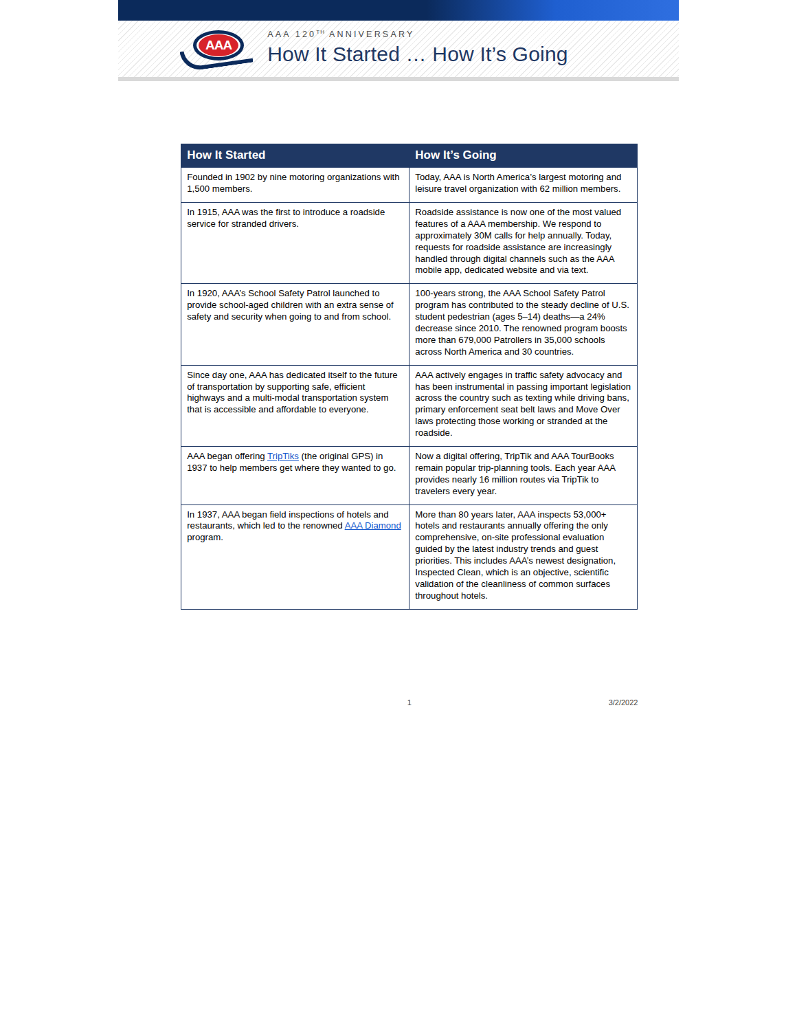AAA
AAA 120TH ANNIVERSARY
How It Started … How It’s Going
| How It Started | How It’s Going |
| --- | --- |
| Founded in 1902 by nine motoring organizations with 1,500 members. | Today, AAA is North America’s largest motoring and leisure travel organization with 62 million members. |
| In 1915, AAA was the first to introduce a roadside service for stranded drivers. | Roadside assistance is now one of the most valued features of a AAA membership. We respond to approximately 30M calls for help annually. Today, requests for roadside assistance are increasingly handled through digital channels such as the AAA mobile app, dedicated website and via text. |
| In 1920, AAA’s School Safety Patrol launched to provide school-aged children with an extra sense of safety and security when going to and from school. | 100-years strong, the AAA School Safety Patrol program has contributed to the steady decline of U.S. student pedestrian (ages 5–14) deaths—a 24% decrease since 2010. The renowned program boosts more than 679,000 Patrollers in 35,000 schools across North America and 30 countries. |
| Since day one, AAA has dedicated itself to the future of transportation by supporting safe, efficient highways and a multi-modal transportation system that is accessible and affordable to everyone. | AAA actively engages in traffic safety advocacy and has been instrumental in passing important legislation across the country such as texting while driving bans, primary enforcement seat belt laws and Move Over laws protecting those working or stranded at the roadside. |
| AAA began offering TripTiks (the original GPS) in 1937 to help members get where they wanted to go. | Now a digital offering, TripTik and AAA TourBooks remain popular trip-planning tools. Each year AAA provides nearly 16 million routes via TripTik to travelers every year. |
| In 1937, AAA began field inspections of hotels and restaurants, which led to the renowned AAA Diamond program. | More than 80 years later, AAA inspects 53,000+ hotels and restaurants annually offering the only comprehensive, on-site professional evaluation guided by the latest industry trends and guest priorities. This includes AAA’s newest designation, Inspected Clean, which is an objective, scientific validation of the cleanliness of common surfaces throughout hotels. |
1 3/2/2022